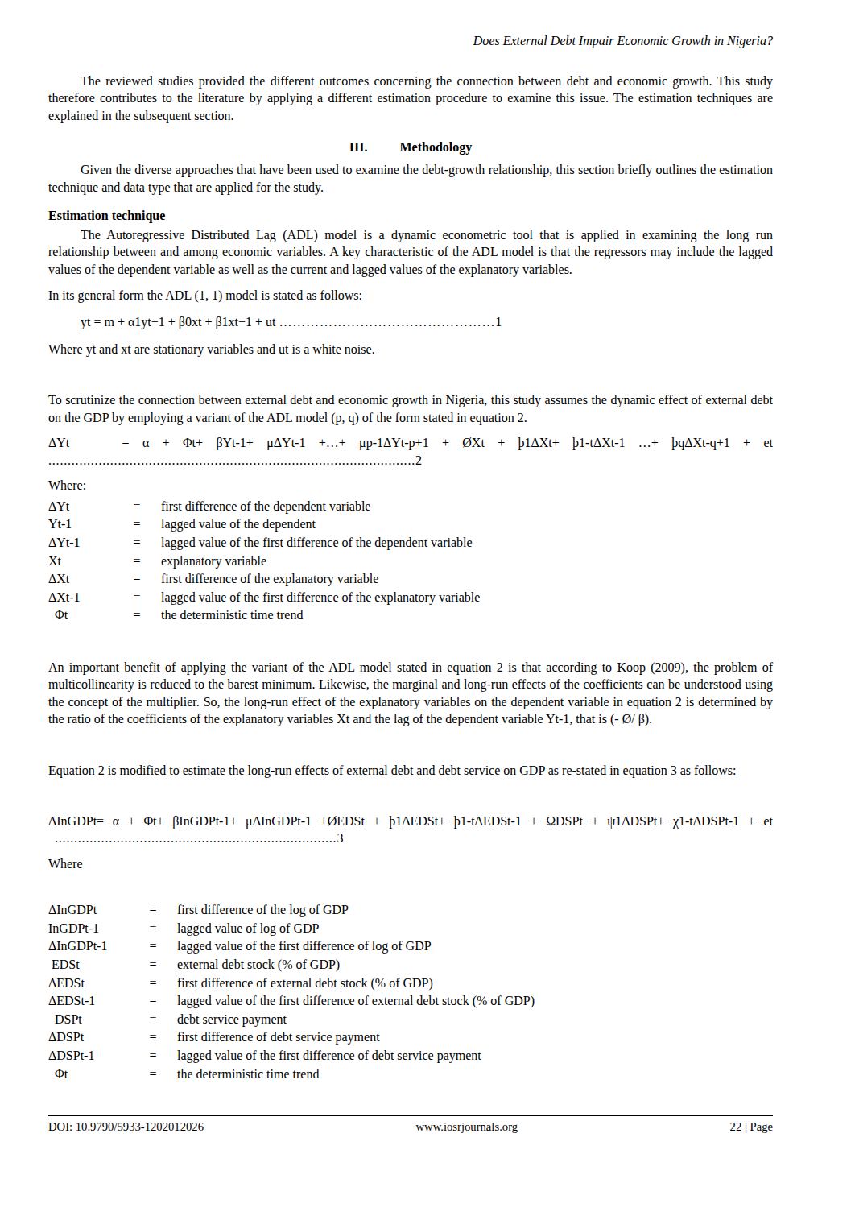Does External Debt Impair Economic Growth in Nigeria?
The reviewed studies provided the different outcomes concerning the connection between debt and economic growth. This study therefore contributes to the literature by applying a different estimation procedure to examine this issue. The estimation techniques are explained in the subsequent section.
III. Methodology
Given the diverse approaches that have been used to examine the debt-growth relationship, this section briefly outlines the estimation technique and data type that are applied for the study.
Estimation technique
The Autoregressive Distributed Lag (ADL) model is a dynamic econometric tool that is applied in examining the long run relationship between and among economic variables. A key characteristic of the ADL model is that the regressors may include the lagged values of the dependent variable as well as the current and lagged values of the explanatory variables.
In its general form the ADL (1, 1) model is stated as follows:
yt = m + α1yt−1 + β0xt + β1xt−1 + ut …………………………………………1
Where yt and xt are stationary variables and ut is a white noise.
To scrutinize the connection between external debt and economic growth in Nigeria, this study assumes the dynamic effect of external debt on the GDP by employing a variant of the ADL model (p, q) of the form stated in equation 2.
ΔYt = α + Φt+ βYt-1+ μΔYt-1 +…+ μp-1ΔYt-p+1 + ØXt + þ1ΔXt+ þ1-tΔXt-1 …+ þqΔXt-q+1 + et ............................................................................................... 2
Where:
| ΔYt | = | first difference of the dependent variable |
| Yt-1 | = | lagged value of the dependent |
| ΔYt-1 | = | lagged value of the first difference of the dependent variable |
| Xt | = | explanatory variable |
| ΔXt | = | first difference of the explanatory variable |
| ΔXt-1 | = | lagged value of the first difference of the explanatory variable |
| Φt | = | the deterministic time trend |
An important benefit of applying the variant of the ADL model stated in equation 2 is that according to Koop (2009), the problem of multicollinearity is reduced to the barest minimum. Likewise, the marginal and long-run effects of the coefficients can be understood using the concept of the multiplier. So, the long-run effect of the explanatory variables on the dependent variable in equation 2 is determined by the ratio of the coefficients of the explanatory variables Xt and the lag of the dependent variable Yt-1, that is (- Ø/ β).
Equation 2 is modified to estimate the long-run effects of external debt and debt service on GDP as re-stated in equation 3 as follows:
ΔInGDPt= α + Φt+ βInGDPt-1+ μΔInGDPt-1 +ØEDSt + þ1ΔEDSt+ þ1-tΔEDSt-1 + ΩDSPt + ψ1ΔDSPt+ χ1-tΔDSPt-1 + et ......................................................................... 3
Where
| ΔInGDPt | = | first difference of the log of GDP |
| InGDPt-1 | = | lagged value of log of GDP |
| ΔInGDPt-1 | = | lagged value of the first difference of log of GDP |
| EDSt | = | external debt stock (% of GDP) |
| ΔEDSt | = | first difference of external debt stock (% of GDP) |
| ΔEDSt-1 | = | lagged value of the first difference of external debt stock (% of GDP) |
| DSPt | = | debt service payment |
| ΔDSPt | = | first difference of debt service payment |
| ΔDSPt-1 | = | lagged value of the first difference of debt service payment |
| Φt | = | the deterministic time trend |
DOI: 10.9790/5933-1202012026 www.iosrjournals.org 22 | Page